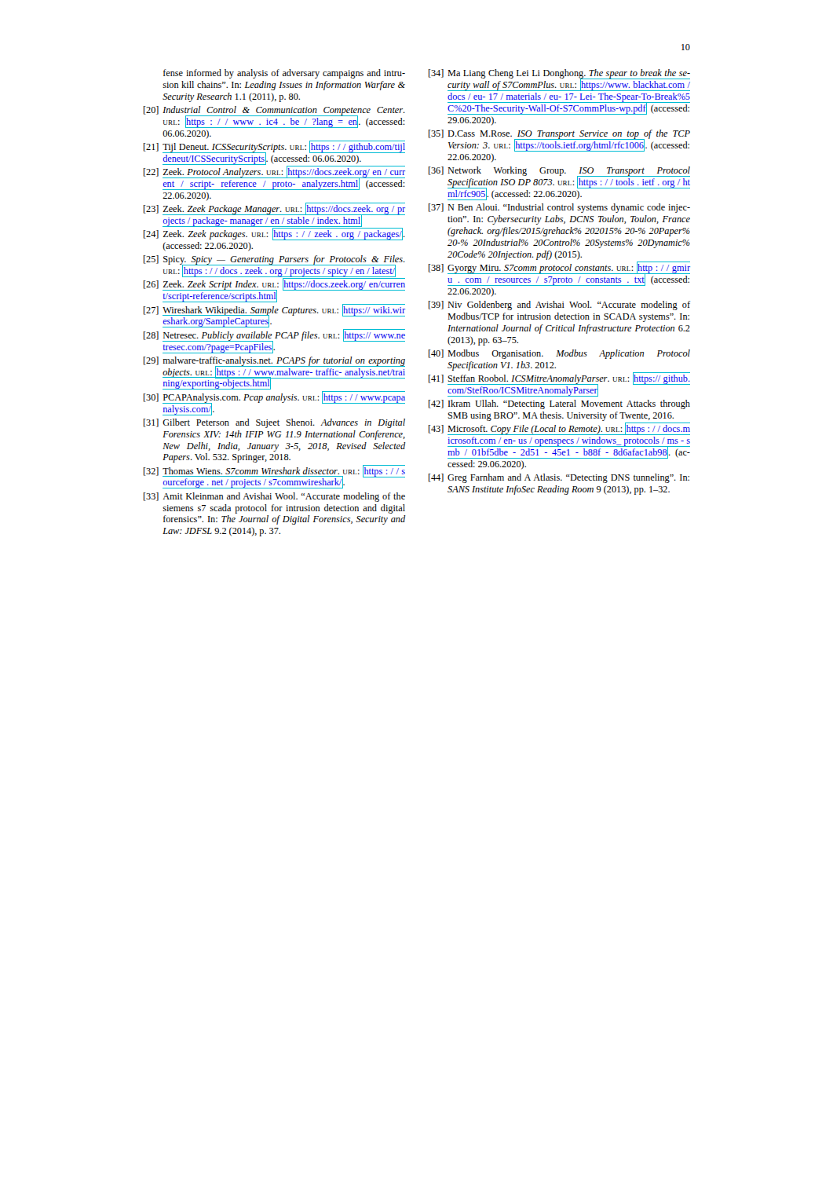10
fense informed by analysis of adversary campaigns and intrusion kill chains”. In: Leading Issues in Information Warfare & Security Research 1.1 (2011), p. 80.
[20] Industrial Control & Communication Competence Center. url: https : / / www . ic4 . be / ?lang = en. (accessed: 06.06.2020).
[21] Tijl Deneut. ICSSecurityScripts. url: https : / / github.com/tijldeneut/ICSSecurityScripts. (accessed: 06.06.2020).
[22] Zeek. Protocol Analyzers. url: https://docs.zeek.org/ en / current / script- reference / proto- analyzers.html (accessed: 22.06.2020).
[23] Zeek. Zeek Package Manager. url: https://docs.zeek. org / projects / package- manager / en / stable / index. html
[24] Zeek. Zeek packages. url: https : / / zeek . org / packages/. (accessed: 22.06.2020).
[25] Spicy. Spicy — Generating Parsers for Protocols & Files. url: https : / / docs . zeek . org / projects / spicy / en / latest/
[26] Zeek. Zeek Script Index. url: https://docs.zeek.org/ en/current/script-reference/scripts.html
[27] Wireshark Wikipedia. Sample Captures. url: https:// wiki.wireshark.org/SampleCaptures.
[28] Netresec. Publicly available PCAP files. url: https:// www.netresec.com/?page=PcapFiles.
[29] malware-traffic-analysis.net. PCAPS for tutorial on exporting objects. url: https : / / www.malware- traffic- analysis.net/training/exporting-objects.html
[30] PCAPAnalysis.com. Pcap analysis. url: https : / / www.pcapanalysis.com/.
[31] Gilbert Peterson and Sujeet Shenoi. Advances in Digital Forensics XIV: 14th IFIP WG 11.9 International Conference, New Delhi, India, January 3-5, 2018, Revised Selected Papers. Vol. 532. Springer, 2018.
[32] Thomas Wiens. S7comm Wireshark dissector. url: https : / / sourceforge . net / projects / s7commwireshark/.
[33] Amit Kleinman and Avishai Wool. “Accurate modeling of the siemens s7 scada protocol for intrusion detection and digital forensics”. In: The Journal of Digital Forensics, Security and Law: JDFSL 9.2 (2014), p. 37.
[34] Ma Liang Cheng Lei Li Donghong. The spear to break the security wall of S7CommPlus. url: https://www. blackhat.com / docs / eu- 17 / materials / eu- 17- Lei- The-Spear-To-Break%5C%20-The-Security-Wall-Of-S7CommPlus-wp.pdf (accessed: 29.06.2020).
[35] D.Cass M.Rose. ISO Transport Service on top of the TCP Version: 3. url: https://tools.ietf.org/html/rfc1006. (accessed: 22.06.2020).
[36] Network Working Group. ISO Transport Protocol Specification ISO DP 8073. url: https : / / tools . ietf . org / html/rfc905. (accessed: 22.06.2020).
[37] N Ben Aloui. “Industrial control systems dynamic code injection”. In: Cybersecurity Labs, DCNS Toulon, Toulon, France (grehack. org/files/2015/grehack% 202015% 20-% 20Paper% 20-% 20Industrial% 20Control% 20Systems% 20Dynamic% 20Code% 20Injection. pdf) (2015).
[38] Gyorgy Miru. S7comm protocol constants. url: http : / / gmiru . com / resources / s7proto / constants . txt (accessed: 22.06.2020).
[39] Niv Goldenberg and Avishai Wool. “Accurate modeling of Modbus/TCP for intrusion detection in SCADA systems”. In: International Journal of Critical Infrastructure Protection 6.2 (2013), pp. 63–75.
[40] Modbus Organisation. Modbus Application Protocol Specification V1. 1b3. 2012.
[41] Steffan Roobol. ICSMitreAnomalyParser. url: https:// github.com/StefRoo/ICSMitreAnomalyParser
[42] Ikram Ullah. “Detecting Lateral Movement Attacks through SMB using BRO”. MA thesis. University of Twente, 2016.
[43] Microsoft. Copy File (Local to Remote). url: https : / / docs.microsoft.com / en- us / openspecs / windows_ protocols / ms - smb / 01bf5dbe - 2d51 - 45e1 - b88f - 8d6afac1ab98. (accessed: 29.06.2020).
[44] Greg Farnham and A Atlasis. “Detecting DNS tunneling”. In: SANS Institute InfoSec Reading Room 9 (2013), pp. 1–32.